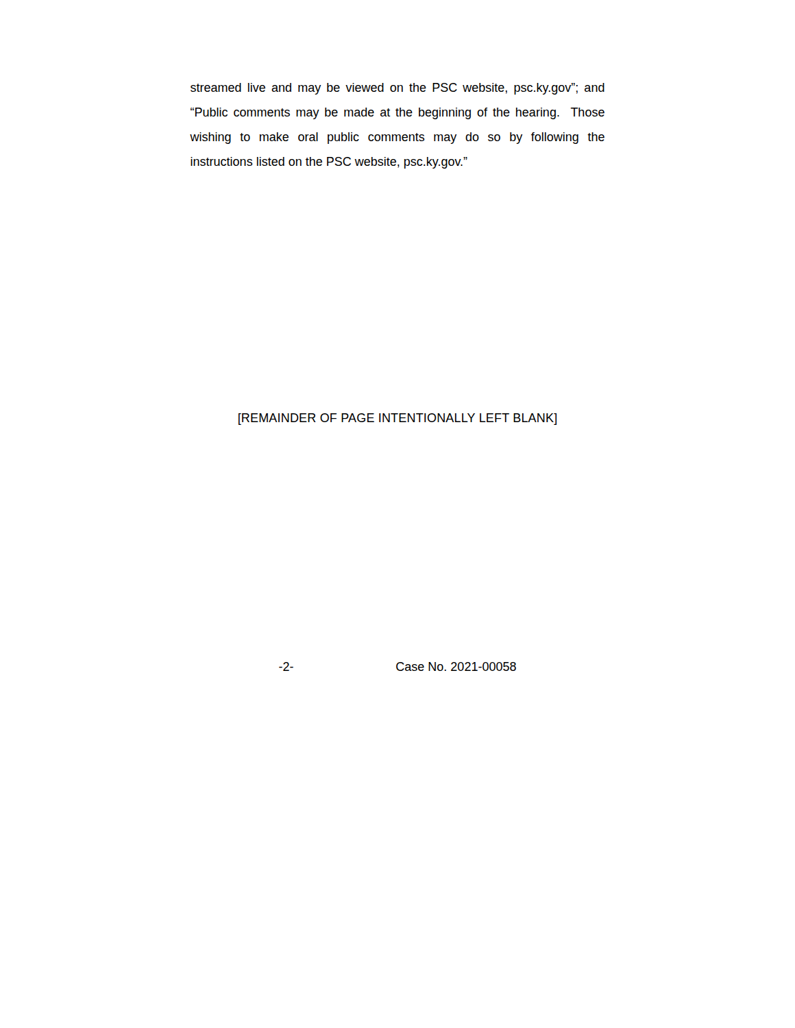streamed live and may be viewed on the PSC website, psc.ky.gov”; and “Public comments may be made at the beginning of the hearing. Those wishing to make oral public comments may do so by following the instructions listed on the PSC website, psc.ky.gov.”
[REMAINDER OF PAGE INTENTIONALLY LEFT BLANK]
-2- Case No. 2021-00058